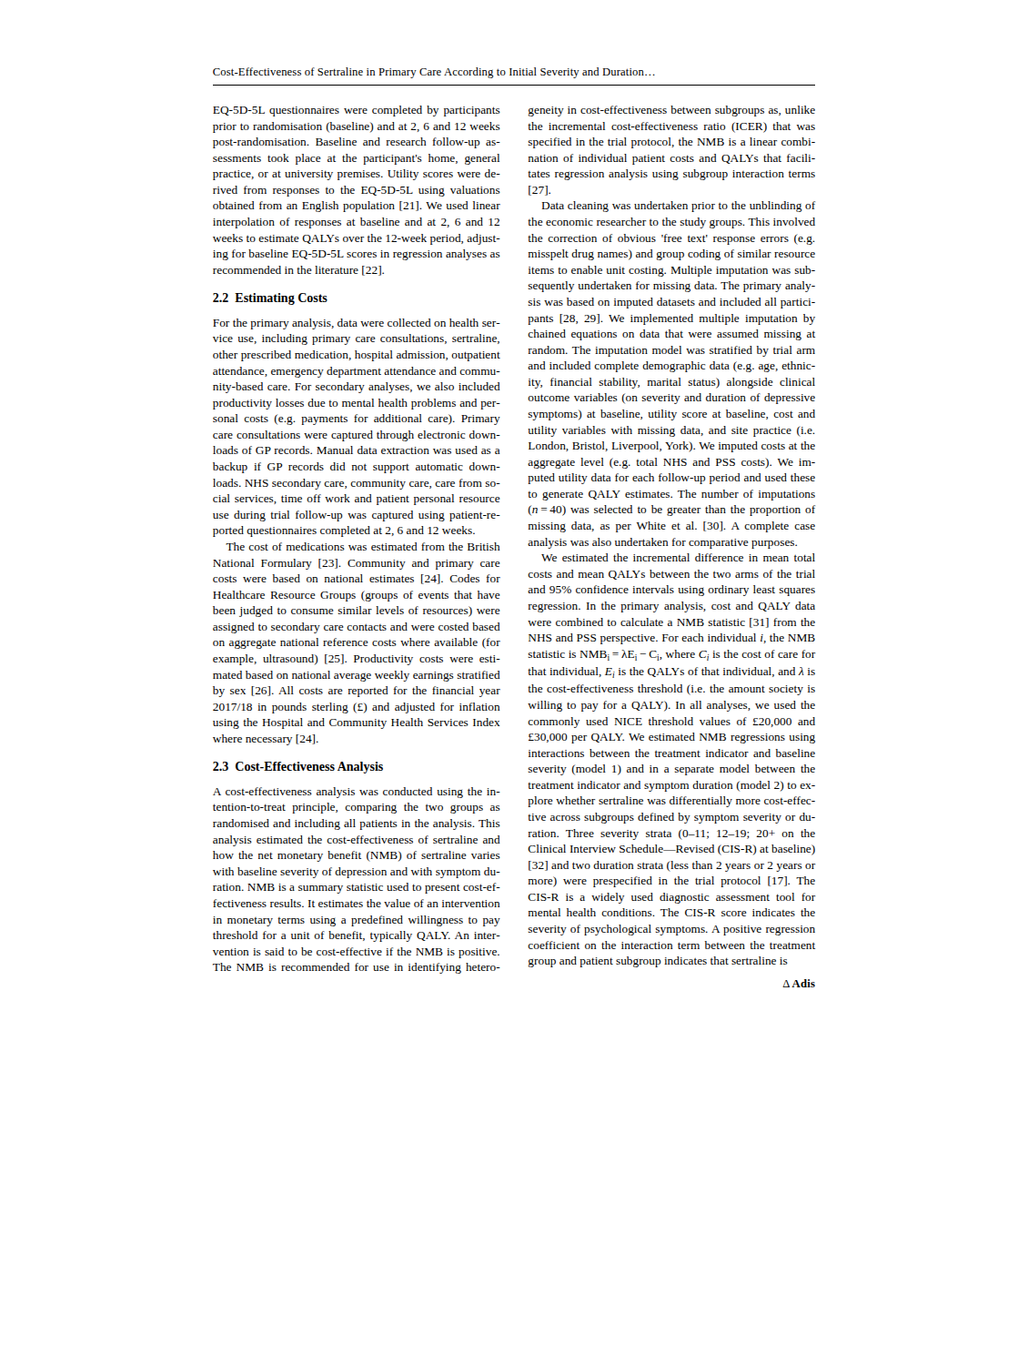Cost-Effectiveness of Sertraline in Primary Care According to Initial Severity and Duration…
EQ-5D-5L questionnaires were completed by participants prior to randomisation (baseline) and at 2, 6 and 12 weeks post-randomisation. Baseline and research follow-up assessments took place at the participant's home, general practice, or at university premises. Utility scores were derived from responses to the EQ-5D-5L using valuations obtained from an English population [21]. We used linear interpolation of responses at baseline and at 2, 6 and 12 weeks to estimate QALYs over the 12-week period, adjusting for baseline EQ-5D-5L scores in regression analyses as recommended in the literature [22].
2.2 Estimating Costs
For the primary analysis, data were collected on health service use, including primary care consultations, sertraline, other prescribed medication, hospital admission, outpatient attendance, emergency department attendance and community-based care. For secondary analyses, we also included productivity losses due to mental health problems and personal costs (e.g. payments for additional care). Primary care consultations were captured through electronic downloads of GP records. Manual data extraction was used as a backup if GP records did not support automatic downloads. NHS secondary care, community care, care from social services, time off work and patient personal resource use during trial follow-up was captured using patient-reported questionnaires completed at 2, 6 and 12 weeks.
The cost of medications was estimated from the British National Formulary [23]. Community and primary care costs were based on national estimates [24]. Codes for Healthcare Resource Groups (groups of events that have been judged to consume similar levels of resources) were assigned to secondary care contacts and were costed based on aggregate national reference costs where available (for example, ultrasound) [25]. Productivity costs were estimated based on national average weekly earnings stratified by sex [26]. All costs are reported for the financial year 2017/18 in pounds sterling (£) and adjusted for inflation using the Hospital and Community Health Services Index where necessary [24].
2.3 Cost-Effectiveness Analysis
A cost-effectiveness analysis was conducted using the intention-to-treat principle, comparing the two groups as randomised and including all patients in the analysis. This analysis estimated the cost-effectiveness of sertraline and how the net monetary benefit (NMB) of sertraline varies with baseline severity of depression and with symptom duration. NMB is a summary statistic used to present cost-effectiveness results. It estimates the value of an intervention in monetary terms using a predefined willingness to pay threshold for a unit of benefit, typically QALY. An intervention is said to be cost-effective if the NMB is positive. The NMB is recommended for use in identifying heterogeneity in cost-effectiveness between subgroups as, unlike the incremental cost-effectiveness ratio (ICER) that was specified in the trial protocol, the NMB is a linear combination of individual patient costs and QALYs that facilitates regression analysis using subgroup interaction terms [27].
Data cleaning was undertaken prior to the unblinding of the economic researcher to the study groups. This involved the correction of obvious 'free text' response errors (e.g. misspelt drug names) and group coding of similar resource items to enable unit costing. Multiple imputation was subsequently undertaken for missing data. The primary analysis was based on imputed datasets and included all participants [28, 29]. We implemented multiple imputation by chained equations on data that were assumed missing at random. The imputation model was stratified by trial arm and included complete demographic data (e.g. age, ethnicity, financial stability, marital status) alongside clinical outcome variables (on severity and duration of depressive symptoms) at baseline, utility score at baseline, cost and utility variables with missing data, and site practice (i.e. London, Bristol, Liverpool, York). We imputed costs at the aggregate level (e.g. total NHS and PSS costs). We imputed utility data for each follow-up period and used these to generate QALY estimates. The number of imputations (n = 40) was selected to be greater than the proportion of missing data, as per White et al. [30]. A complete case analysis was also undertaken for comparative purposes.
We estimated the incremental difference in mean total costs and mean QALYs between the two arms of the trial and 95% confidence intervals using ordinary least squares regression. In the primary analysis, cost and QALY data were combined to calculate a NMB statistic [31] from the NHS and PSS perspective. For each individual i, the NMB statistic is NMBi = λEi − Ci, where Ci is the cost of care for that individual, Ei is the QALYs of that individual, and λ is the cost-effectiveness threshold (i.e. the amount society is willing to pay for a QALY). In all analyses, we used the commonly used NICE threshold values of £20,000 and £30,000 per QALY. We estimated NMB regressions using interactions between the treatment indicator and baseline severity (model 1) and in a separate model between the treatment indicator and symptom duration (model 2) to explore whether sertraline was differentially more cost-effective across subgroups defined by symptom severity or duration. Three severity strata (0–11; 12–19; 20+ on the Clinical Interview Schedule—Revised (CIS-R) at baseline) [32] and two duration strata (less than 2 years or 2 years or more) were prespecified in the trial protocol [17]. The CIS-R is a widely used diagnostic assessment tool for mental health conditions. The CIS-R score indicates the severity of psychological symptoms. A positive regression coefficient on the interaction term between the treatment group and patient subgroup indicates that sertraline is
ΔAdis